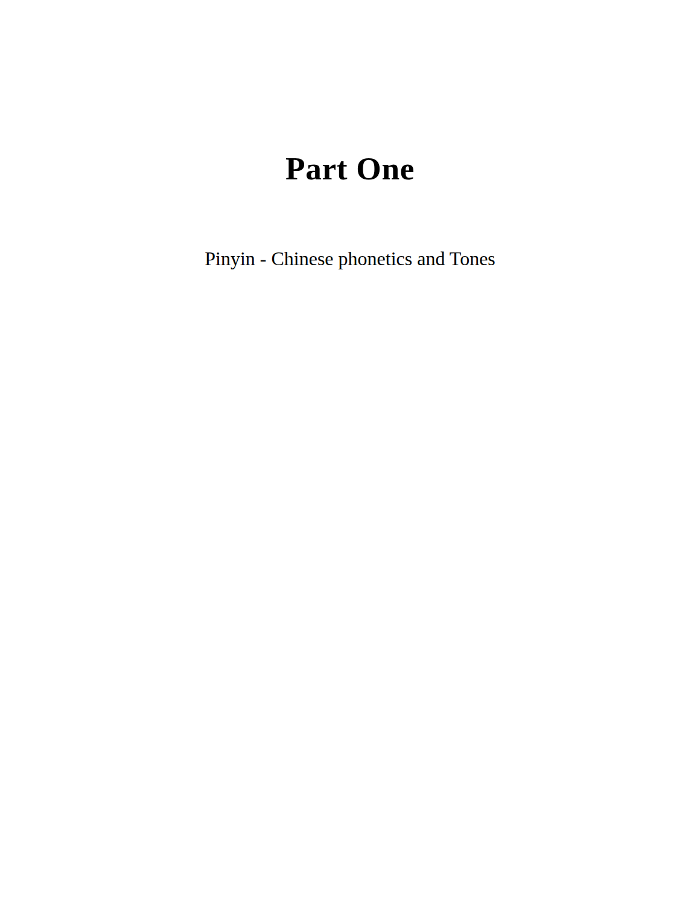Part One
Pinyin - Chinese phonetics and Tones